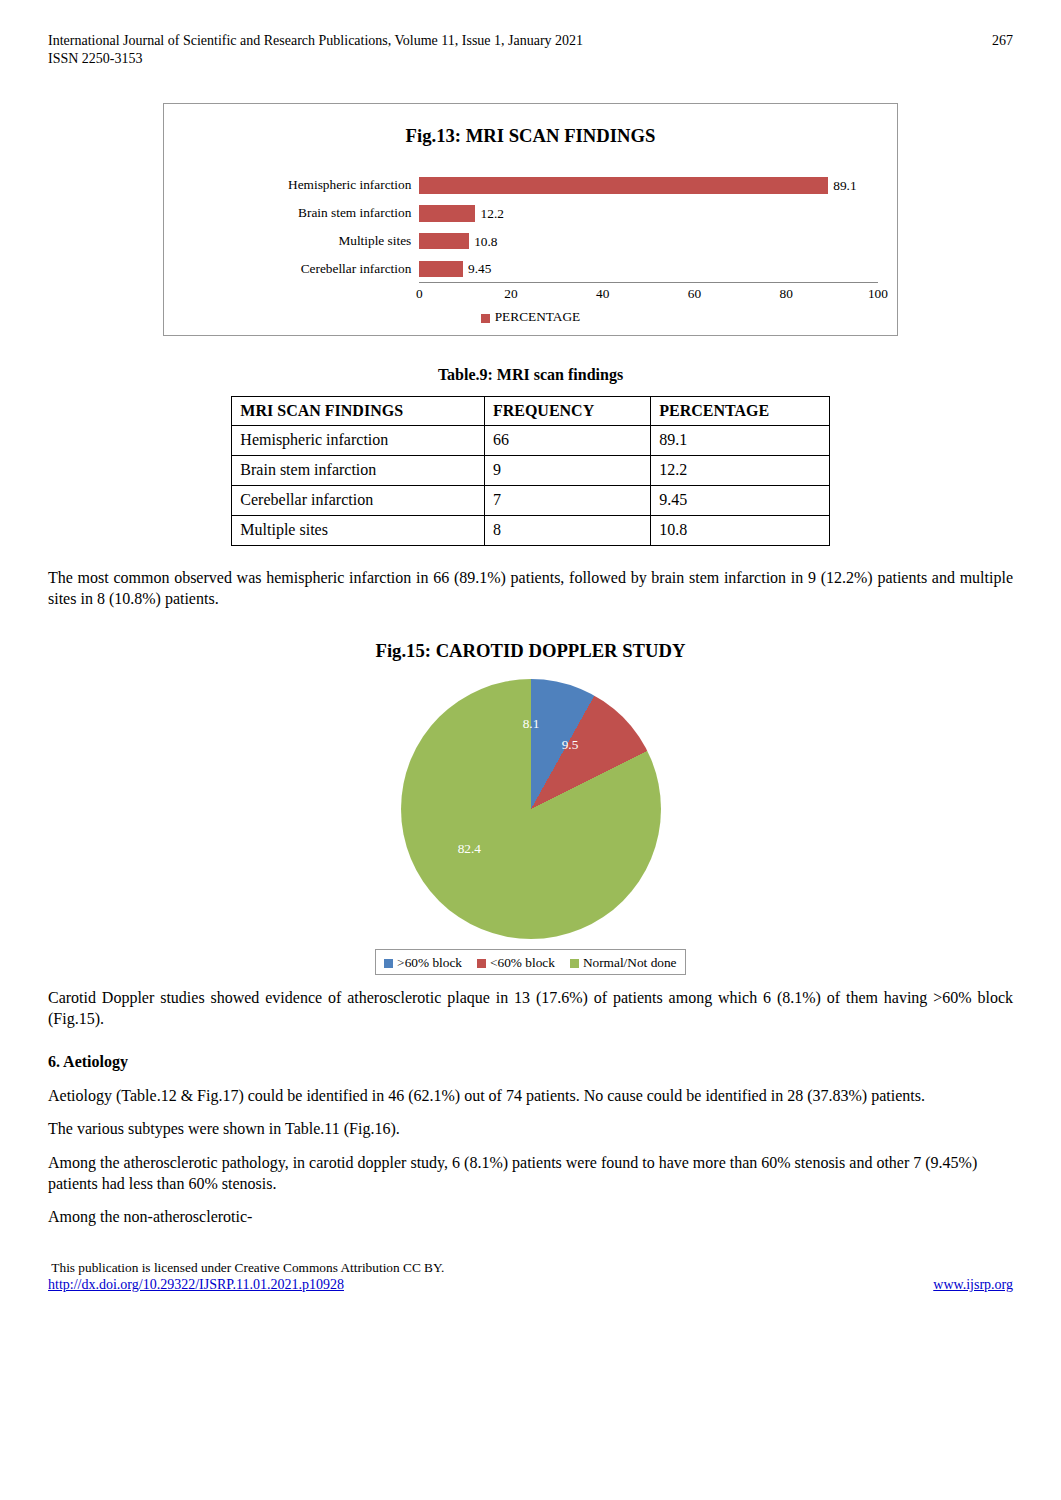International Journal of Scientific and Research Publications, Volume 11, Issue 1, January 2021
ISSN 2250-3153 267
Fig.13: MRI SCAN FINDINGS
| Hemispheric infarction | 89.1 |
| Brain stem infarction | 12.2 |
| Multiple sites | 10.8 |
| Cerebellar infarction | 9.45 |
0 20 40 60 80 100
PERCENTAGE
Table.9: MRI scan findings
| MRI SCAN FINDINGS | FREQUENCY | PERCENTAGE |
| --- | --- | --- |
| Hemispheric infarction | 66 | 89.1 |
| Brain stem infarction | 9 | 12.2 |
| Cerebellar infarction | 7 | 9.45 |
| Multiple sites | 8 | 10.8 |
The most common observed was hemispheric infarction in 66 (89.1%) patients, followed by brain stem infarction in 9 (12.2%) patients and multiple sites in 8 (10.8%) patients.
Fig.15: CAROTID DOPPLER STUDY
8.1 9.5 82.4
>60% block <60% block Normal/Not done
Carotid Doppler studies showed evidence of atherosclerotic plaque in 13 (17.6%) of patients among which 6 (8.1%) of them having >60% block (Fig.15).
6. Aetiology
Aetiology (Table.12 & Fig.17) could be identified in 46 (62.1%) out of 74 patients. No cause could be identified in 28 (37.83%) patients.
The various subtypes were shown in Table.11 (Fig.16).
Among the atherosclerotic pathology, in carotid doppler study, 6 (8.1%) patients were found to have more than 60% stenosis and other 7 (9.45%) patients had less than 60% stenosis.
Among the non-atherosclerotic-
This publication is licensed under Creative Commons Attribution CC BY.
http://dx.doi.org/10.29322/IJSRP.11.01.2021.p10928 www.ijsrp.org